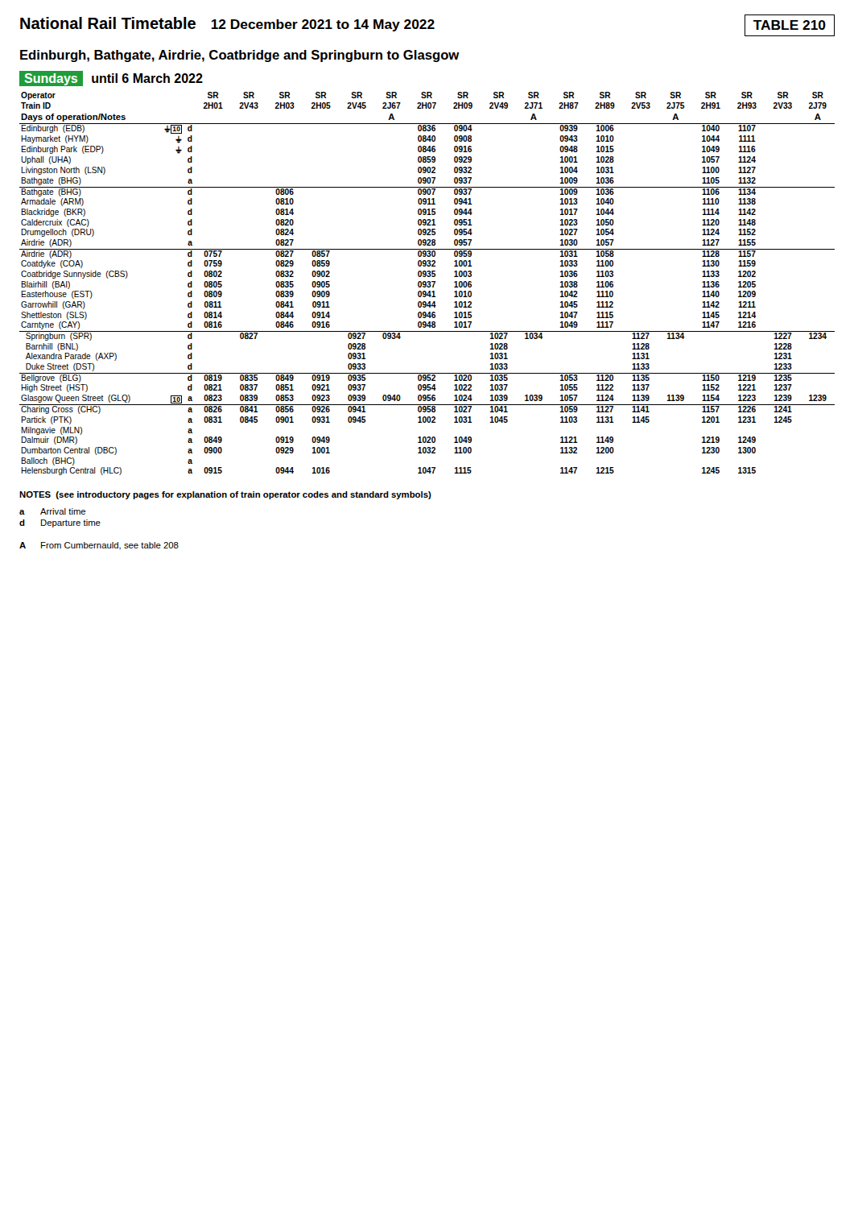National Rail Timetable12 December 2021 to 14 May 2022
TABLE 210
Edinburgh, Bathgate, Airdrie, Coatbridge and Springburn to Glasgow
Sundays until 6 March 2022
| Operator | | | SR | SR | SR | SR | SR | SR | SR | SR | SR | SR | SR | SR | SR | SR | SR | SR | SR | SR |
| --- | --- | --- | --- | --- | --- | --- | --- | --- | --- | --- | --- | --- | --- | --- | --- | --- | --- | --- | --- | --- |
| Train ID | | | 2H01 | 2V43 | 2H03 | 2H05 | 2V45 | 2J67 | 2H07 | 2H09 | 2V49 | 2J71 | 2H87 | 2H89 | 2V53 | 2J75 | 2H91 | 2H93 | 2V33 | 2J79 |
| Days of operation/Notes | | | | | | | | A | | | | A | | | | A | | | | A |
| Edinburgh (EDB) | ⏚ 10 | d | | | | | | | 0836 | 0904 | | | 0939 | 1006 | | | 1040 | 1107 | | |
| Haymarket (HYM) | ⏚ | d | | | | | | | 0840 | 0908 | | | 0943 | 1010 | | | 1044 | 1111 | | |
| Edinburgh Park (EDP) | ⏚ | d | | | | | | | 0846 | 0916 | | | 0948 | 1015 | | | 1049 | 1116 | | |
| Uphall (UHA) | | d | | | | | | | 0859 | 0929 | | | 1001 | 1028 | | | 1057 | 1124 | | |
| Livingston North (LSN) | | d | | | | | | | 0902 | 0932 | | | 1004 | 1031 | | | 1100 | 1127 | | |
| Bathgate (BHG) | | a | | | | | | | 0907 | 0937 | | | 1009 | 1036 | | | 1105 | 1132 | | |
| Bathgate (BHG) | | d | | | 0806 | | | | 0907 | 0937 | | | 1009 | 1036 | | | 1106 | 1134 | | |
| Armadale (ARM) | | d | | | 0810 | | | | 0911 | 0941 | | | 1013 | 1040 | | | 1110 | 1138 | | |
| Blackridge (BKR) | | d | | | 0814 | | | | 0915 | 0944 | | | 1017 | 1044 | | | 1114 | 1142 | | |
| Caldercruix (CAC) | | d | | | 0820 | | | | 0921 | 0951 | | | 1023 | 1050 | | | 1120 | 1148 | | |
| Drumgelloch (DRU) | | d | | | 0824 | | | | 0925 | 0954 | | | 1027 | 1054 | | | 1124 | 1152 | | |
| Airdrie (ADR) | | a | | | 0827 | | | | 0928 | 0957 | | | 1030 | 1057 | | | 1127 | 1155 | | |
| Airdrie (ADR) | | d | 0757 | | 0827 | 0857 | | | 0930 | 0959 | | | 1031 | 1058 | | | 1128 | 1157 | | |
| Coatdyke (COA) | | d | 0759 | | 0829 | 0859 | | | 0932 | 1001 | | | 1033 | 1100 | | | 1130 | 1159 | | |
| Coatbridge Sunnyside (CBS) | | d | 0802 | | 0832 | 0902 | | | 0935 | 1003 | | | 1036 | 1103 | | | 1133 | 1202 | | |
| Blairhill (BAI) | | d | 0805 | | 0835 | 0905 | | | 0937 | 1006 | | | 1038 | 1106 | | | 1136 | 1205 | | |
| Easterhouse (EST) | | d | 0809 | | 0839 | 0909 | | | 0941 | 1010 | | | 1042 | 1110 | | | 1140 | 1209 | | |
| Garrowhill (GAR) | | d | 0811 | | 0841 | 0911 | | | 0944 | 1012 | | | 1045 | 1112 | | | 1142 | 1211 | | |
| Shettleston (SLS) | | d | 0814 | | 0844 | 0914 | | | 0946 | 1015 | | | 1047 | 1115 | | | 1145 | 1214 | | |
| Carntyne (CAY) | | d | 0816 | | 0846 | 0916 | | | 0948 | 1017 | | | 1049 | 1117 | | | 1147 | 1216 | | |
| Springburn (SPR) | | d | | 0827 | | | 0927 | 0934 | | | 1027 | 1034 | | | 1127 | 1134 | | | 1227 | 1234 |
| Barnhill (BNL) | | d | | | | | 0928 | | | | 1028 | | | | 1128 | | | | 1228 | |
| Alexandra Parade (AXP) | | d | | | | | 0931 | | | | 1031 | | | | 1131 | | | | 1231 | |
| Duke Street (DST) | | d | | | | | 0933 | | | | 1033 | | | | 1133 | | | | 1233 | |
| Bellgrove (BLG) | | d | 0819 | 0835 | 0849 | 0919 | 0935 | | 0952 | 1020 | 1035 | | 1053 | 1120 | 1135 | | 1150 | 1219 | 1235 | |
| High Street (HST) | | d | 0821 | 0837 | 0851 | 0921 | 0937 | | 0954 | 1022 | 1037 | | 1055 | 1122 | 1137 | | 1152 | 1221 | 1237 | |
| Glasgow Queen Street (GLQ) | 10 | a | 0823 | 0839 | 0853 | 0923 | 0939 | 0940 | 0956 | 1024 | 1039 | 1039 | 1057 | 1124 | 1139 | 1139 | 1154 | 1223 | 1239 | 1239 |
| Charing Cross (CHC) | | a | 0826 | 0841 | 0856 | 0926 | 0941 | | 0958 | 1027 | 1041 | | 1059 | 1127 | 1141 | | 1157 | 1226 | 1241 | |
| Partick (PTK) | | a | 0831 | 0845 | 0901 | 0931 | 0945 | | 1002 | 1031 | 1045 | | 1103 | 1131 | 1145 | | 1201 | 1231 | 1245 | |
| Milngavie (MLN) | | a | | | | | | | | | | | | | | | | | | |
| Dalmuir (DMR) | | a | 0849 | | 0919 | 0949 | | | 1020 | 1049 | | | 1121 | 1149 | | | 1219 | 1249 | | |
| Dumbarton Central (DBC) | | a | 0900 | | 0929 | 1001 | | | 1032 | 1100 | | | 1132 | 1200 | | | 1230 | 1300 | | |
| Balloch (BHC) | | a | | | | | | | | | | | | | | | | | | |
| Helensburgh Central (HLC) | | a | 0915 | | 0944 | 1016 | | | 1047 | 1115 | | | 1147 | 1215 | | | 1245 | 1315 | | |
NOTES (see introductory pages for explanation of train operator codes and standard symbols)
| a | Arrival time |
| d | Departure time |
| A | From Cumbernauld, see table 208 |